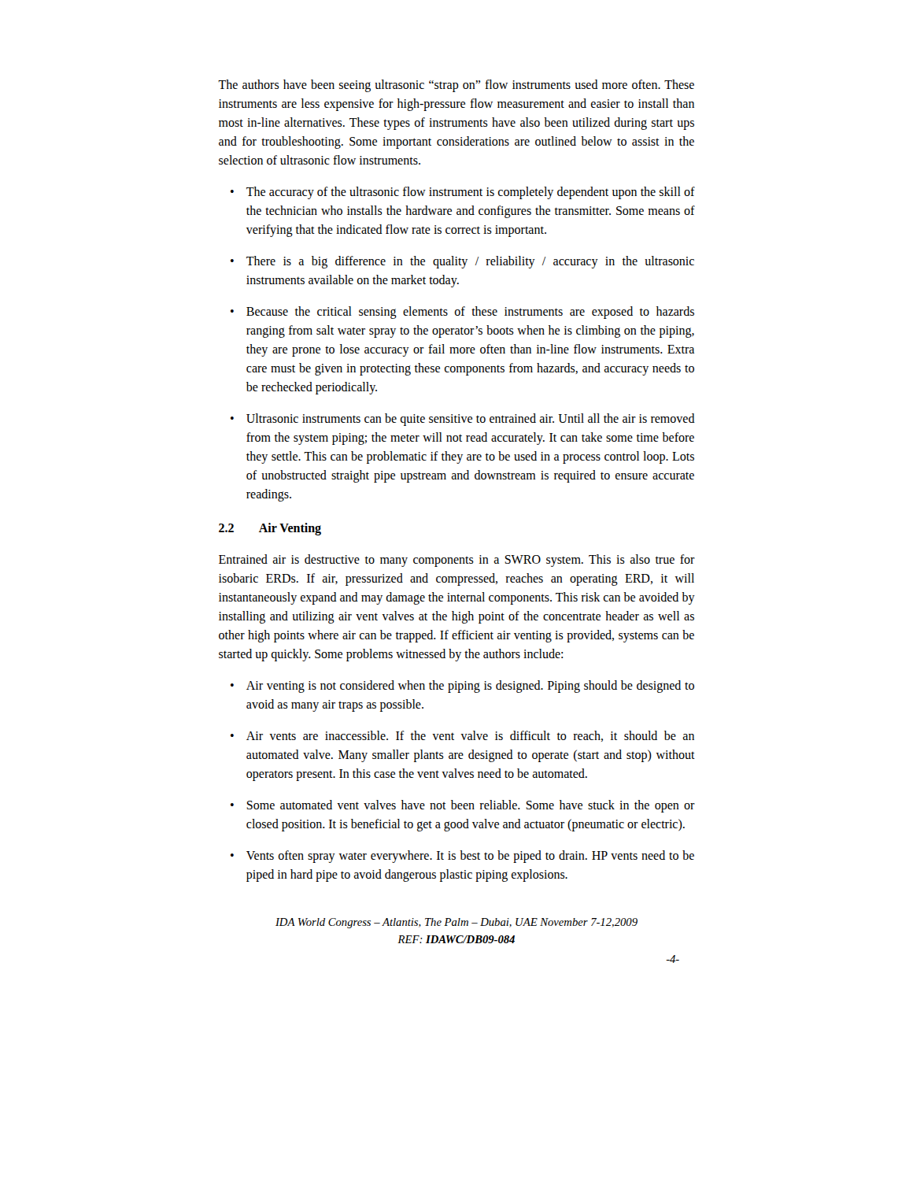The authors have been seeing ultrasonic “strap on” flow instruments used more often. These instruments are less expensive for high-pressure flow measurement and easier to install than most in-line alternatives. These types of instruments have also been utilized during start ups and for troubleshooting. Some important considerations are outlined below to assist in the selection of ultrasonic flow instruments.
The accuracy of the ultrasonic flow instrument is completely dependent upon the skill of the technician who installs the hardware and configures the transmitter. Some means of verifying that the indicated flow rate is correct is important.
There is a big difference in the quality / reliability / accuracy in the ultrasonic instruments available on the market today.
Because the critical sensing elements of these instruments are exposed to hazards ranging from salt water spray to the operator’s boots when he is climbing on the piping, they are prone to lose accuracy or fail more often than in-line flow instruments. Extra care must be given in protecting these components from hazards, and accuracy needs to be rechecked periodically.
Ultrasonic instruments can be quite sensitive to entrained air. Until all the air is removed from the system piping; the meter will not read accurately. It can take some time before they settle. This can be problematic if they are to be used in a process control loop. Lots of unobstructed straight pipe upstream and downstream is required to ensure accurate readings.
2.2 Air Venting
Entrained air is destructive to many components in a SWRO system. This is also true for isobaric ERDs. If air, pressurized and compressed, reaches an operating ERD, it will instantaneously expand and may damage the internal components. This risk can be avoided by installing and utilizing air vent valves at the high point of the concentrate header as well as other high points where air can be trapped. If efficient air venting is provided, systems can be started up quickly. Some problems witnessed by the authors include:
Air venting is not considered when the piping is designed. Piping should be designed to avoid as many air traps as possible.
Air vents are inaccessible. If the vent valve is difficult to reach, it should be an automated valve. Many smaller plants are designed to operate (start and stop) without operators present. In this case the vent valves need to be automated.
Some automated vent valves have not been reliable. Some have stuck in the open or closed position. It is beneficial to get a good valve and actuator (pneumatic or electric).
Vents often spray water everywhere. It is best to be piped to drain. HP vents need to be piped in hard pipe to avoid dangerous plastic piping explosions.
IDA World Congress – Atlantis, The Palm – Dubai, UAE November 7-12,2009
REF: IDAWC/DB09-084
-4-